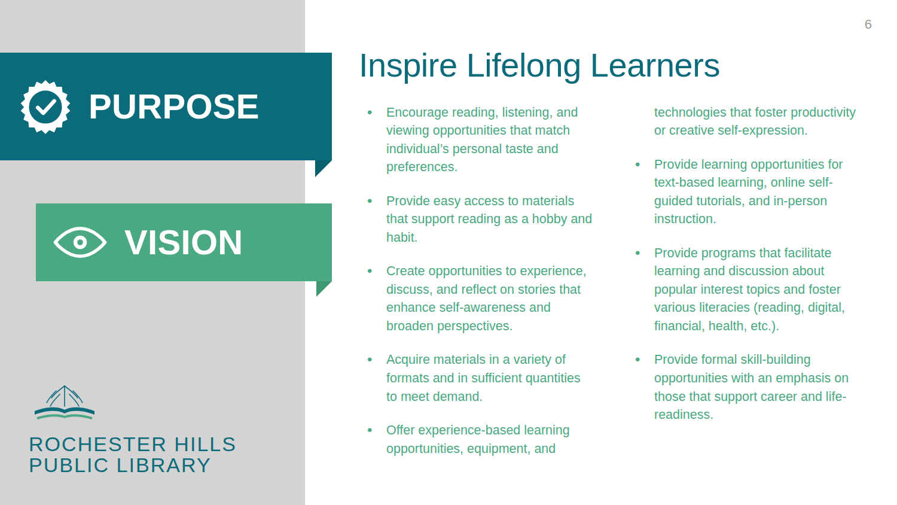6
PURPOSE
VISION
Inspire Lifelong Learners
Encourage reading, listening, and viewing opportunities that match individual’s personal taste and preferences.
Provide easy access to materials that support reading as a hobby and habit.
Create opportunities to experience, discuss, and reflect on stories that enhance self-awareness and broaden perspectives.
Acquire materials in a variety of formats and in sufficient quantities to meet demand.
Offer experience-based learning opportunities, equipment, and
technologies that foster productivity or creative self-expression.
Provide learning opportunities for text-based learning, online self-guided tutorials, and in-person instruction.
Provide programs that facilitate learning and discussion about popular interest topics and foster various literacies (reading, digital, financial, health, etc.).
Provide formal skill-building opportunities with an emphasis on those that support career and life-readiness.
ROCHESTER HILLS PUBLIC LIBRARY